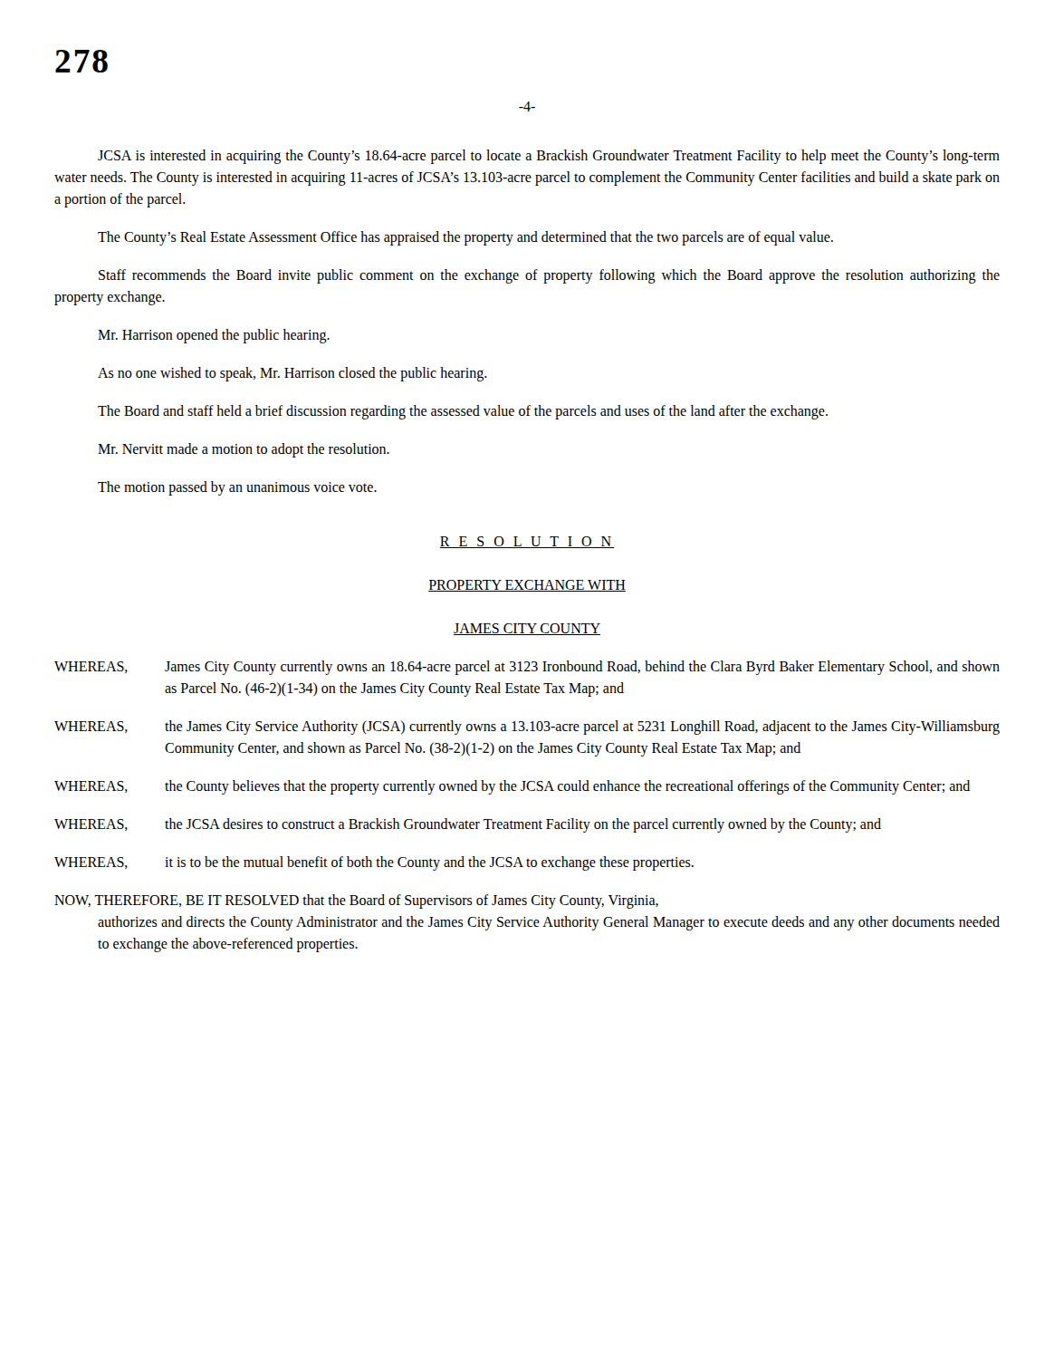278
-4-
JCSA is interested in acquiring the County’s 18.64-acre parcel to locate a Brackish Groundwater Treatment Facility to help meet the County’s long-term water needs. The County is interested in acquiring 11-acres of JCSA’s 13.103-acre parcel to complement the Community Center facilities and build a skate park on a portion of the parcel.
The County’s Real Estate Assessment Office has appraised the property and determined that the two parcels are of equal value.
Staff recommends the Board invite public comment on the exchange of property following which the Board approve the resolution authorizing the property exchange.
Mr. Harrison opened the public hearing.
As no one wished to speak, Mr. Harrison closed the public hearing.
The Board and staff held a brief discussion regarding the assessed value of the parcels and uses of the land after the exchange.
Mr. Nervitt made a motion to adopt the resolution.
The motion passed by an unanimous voice vote.
R E S O L U T I O N
PROPERTY EXCHANGE WITH
JAMES CITY COUNTY
| WHEREAS, | James City County currently owns an 18.64-acre parcel at 3123 Ironbound Road, behind the Clara Byrd Baker Elementary School, and shown as Parcel No. (46-2)(1-34) on the James City County Real Estate Tax Map; and |
| WHEREAS, | the James City Service Authority (JCSA) currently owns a 13.103-acre parcel at 5231 Longhill Road, adjacent to the James City-Williamsburg Community Center, and shown as Parcel No. (38-2)(1-2) on the James City County Real Estate Tax Map; and |
| WHEREAS, | the County believes that the property currently owned by the JCSA could enhance the recreational offerings of the Community Center; and |
| WHEREAS, | the JCSA desires to construct a Brackish Groundwater Treatment Facility on the parcel currently owned by the County; and |
| WHEREAS, | it is to be the mutual benefit of both the County and the JCSA to exchange these properties. |
NOW, THEREFORE, BE IT RESOLVED that the Board of Supervisors of James City County, Virginia,
authorizes and directs the County Administrator and the James City Service Authority General Manager to execute deeds and any other documents needed to exchange the above-referenced properties.